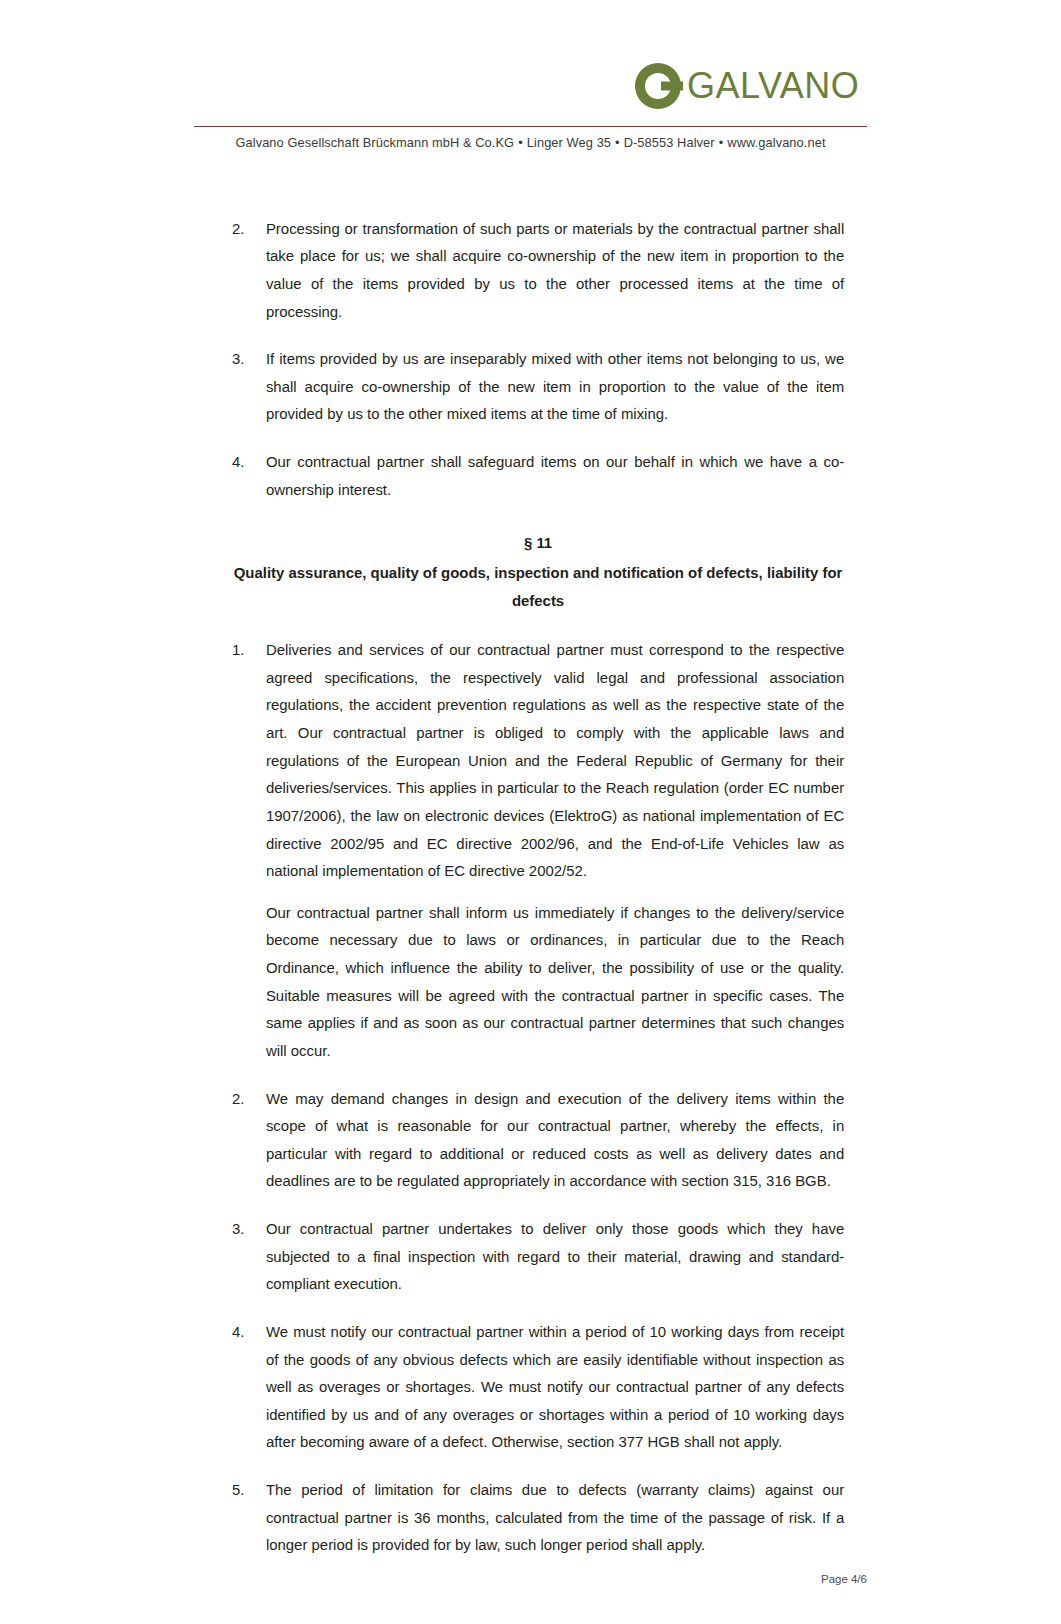GALVANO
Galvano Gesellschaft Brückmann mbH & Co.KG•Linger Weg 35•D-58553 Halver•www.galvano.net
2. Processing or transformation of such parts or materials by the contractual partner shall take place for us; we shall acquire co-ownership of the new item in proportion to the value of the items provided by us to the other processed items at the time of processing.
3. If items provided by us are inseparably mixed with other items not belonging to us, we shall acquire co-ownership of the new item in proportion to the value of the item provided by us to the other mixed items at the time of mixing.
4. Our contractual partner shall safeguard items on our behalf in which we have a co-ownership interest.
§ 11
Quality assurance, quality of goods, inspection and notification of defects, liability for defects
1.
Deliveries and services of our contractual partner must correspond to the respective agreed specifications, the respectively valid legal and professional association regulations, the accident prevention regulations as well as the respective state of the art. Our contractual partner is obliged to comply with the applicable laws and regulations of the European Union and the Federal Republic of Germany for their deliveries/services. This applies in particular to the Reach regulation (order EC number 1907/2006), the law on electronic devices (ElektroG) as national implementation of EC directive 2002/95 and EC directive 2002/96, and the End-of-Life Vehicles law as national implementation of EC directive 2002/52.
Our contractual partner shall inform us immediately if changes to the delivery/service become necessary due to laws or ordinances, in particular due to the Reach Ordinance, which influence the ability to deliver, the possibility of use or the quality. Suitable measures will be agreed with the contractual partner in specific cases. The same applies if and as soon as our contractual partner determines that such changes will occur.
2. We may demand changes in design and execution of the delivery items within the scope of what is reasonable for our contractual partner, whereby the effects, in particular with regard to additional or reduced costs as well as delivery dates and deadlines are to be regulated appropriately in accordance with section 315, 316 BGB.
3. Our contractual partner undertakes to deliver only those goods which they have subjected to a final inspection with regard to their material, drawing and standard-compliant execution.
4. We must notify our contractual partner within a period of 10 working days from receipt of the goods of any obvious defects which are easily identifiable without inspection as well as overages or shortages. We must notify our contractual partner of any defects identified by us and of any overages or shortages within a period of 10 working days after becoming aware of a defect. Otherwise, section 377 HGB shall not apply.
5. The period of limitation for claims due to defects (warranty claims) against our contractual partner is 36 months, calculated from the time of the passage of risk. If a longer period is provided for by law, such longer period shall apply.
Page 4/6